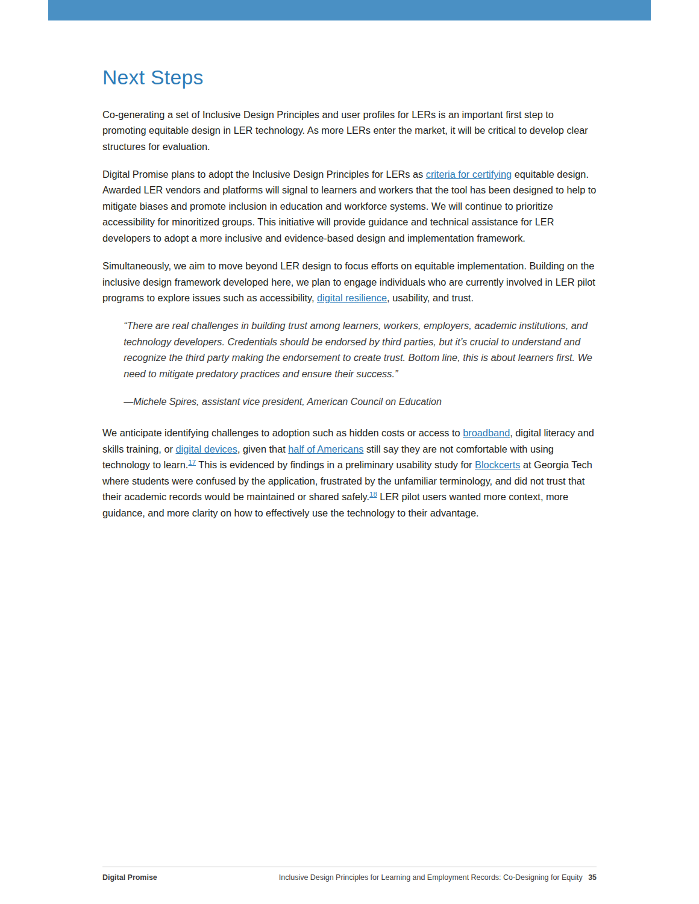Next Steps
Co-generating a set of Inclusive Design Principles and user profiles for LERs is an important first step to promoting equitable design in LER technology. As more LERs enter the market, it will be critical to develop clear structures for evaluation.
Digital Promise plans to adopt the Inclusive Design Principles for LERs as criteria for certifying equitable design. Awarded LER vendors and platforms will signal to learners and workers that the tool has been designed to help to mitigate biases and promote inclusion in education and workforce systems. We will continue to prioritize accessibility for minoritized groups. This initiative will provide guidance and technical assistance for LER developers to adopt a more inclusive and evidence-based design and implementation framework.
Simultaneously, we aim to move beyond LER design to focus efforts on equitable implementation. Building on the inclusive design framework developed here, we plan to engage individuals who are currently involved in LER pilot programs to explore issues such as accessibility, digital resilience, usability, and trust.
“There are real challenges in building trust among learners, workers, employers, academic institutions, and technology developers. Credentials should be endorsed by third parties, but it’s crucial to understand and recognize the third party making the endorsement to create trust. Bottom line, this is about learners first. We need to mitigate predatory practices and ensure their success.”
—Michele Spires, assistant vice president, American Council on Education
We anticipate identifying challenges to adoption such as hidden costs or access to broadband, digital literacy and skills training, or digital devices, given that half of Americans still say they are not comfortable with using technology to learn.17 This is evidenced by findings in a preliminary usability study for Blockcerts at Georgia Tech where students were confused by the application, frustrated by the unfamiliar terminology, and did not trust that their academic records would be maintained or shared safely.18 LER pilot users wanted more context, more guidance, and more clarity on how to effectively use the technology to their advantage.
Digital Promise
Inclusive Design Principles for Learning and Employment Records: Co-Designing for Equity 35